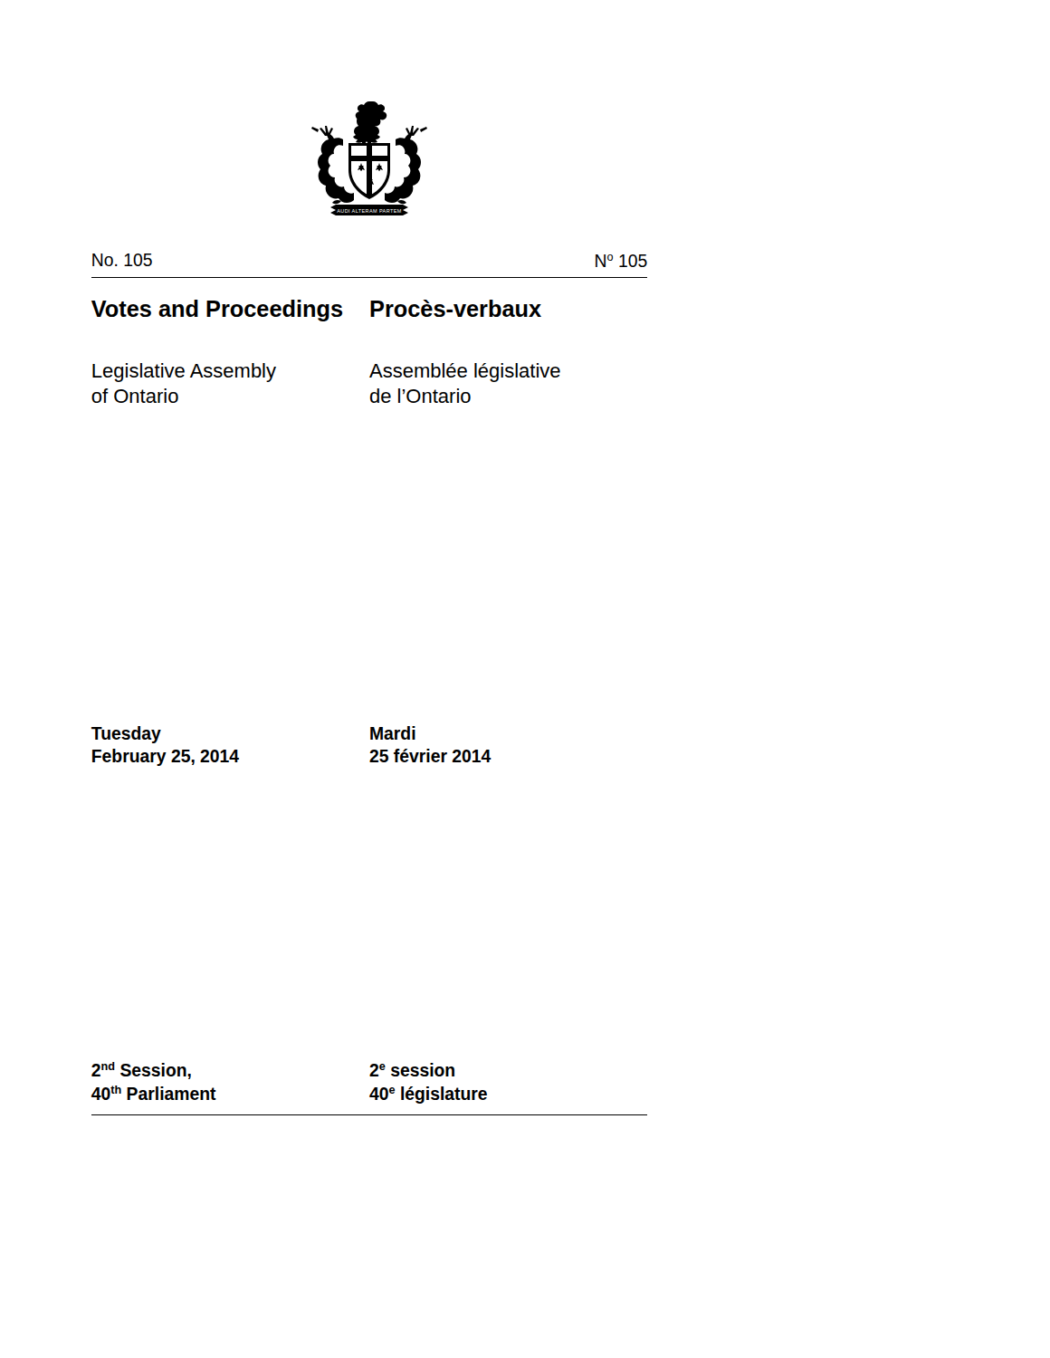AUDI ALTERAM PARTEM
No. 105 No 105
Votes and Proceedings
Legislative Assembly
of Ontario
Procès-verbaux
Assemblée législative
de l’Ontario
Tuesday
February 25, 2014
Mardi
25 février 2014
2nd Session,
40th Parliament
2e session
40e législature